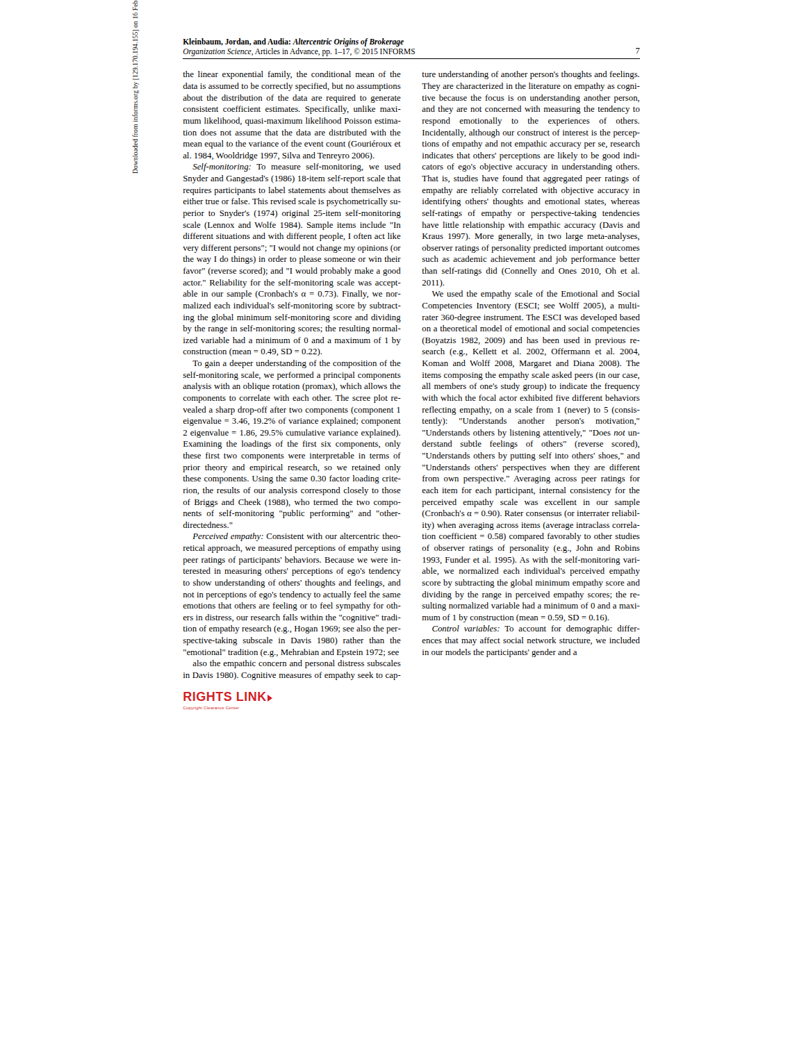Kleinbaum, Jordan, and Audia: Altercentric Origins of Brokerage
Organization Science, Articles in Advance, pp. 1–17, © 2015 INFORMS
7
Downloaded from informs.org by [129.170.194.155] on 16 February 2015, at 05:25 . For personal use only, all rights reserved.
the linear exponential family, the conditional mean of the data is assumed to be correctly specified, but no assumptions about the distribution of the data are required to generate consistent coefficient estimates. Specifically, unlike maximum likelihood, quasi-maximum likelihood Poisson estimation does not assume that the data are distributed with the mean equal to the variance of the event count (Gouriéroux et al. 1984, Wooldridge 1997, Silva and Tenreyro 2006).
Self-monitoring: To measure self-monitoring, we used Snyder and Gangestad's (1986) 18-item self-report scale that requires participants to label statements about themselves as either true or false. This revised scale is psychometrically superior to Snyder's (1974) original 25-item self-monitoring scale (Lennox and Wolfe 1984). Sample items include "In different situations and with different people, I often act like very different persons"; "I would not change my opinions (or the way I do things) in order to please someone or win their favor" (reverse scored); and "I would probably make a good actor." Reliability for the self-monitoring scale was acceptable in our sample (Cronbach's α = 0.73). Finally, we normalized each individual's self-monitoring score by subtracting the global minimum self-monitoring score and dividing by the range in self-monitoring scores; the resulting normalized variable had a minimum of 0 and a maximum of 1 by construction (mean = 0.49, SD = 0.22).
To gain a deeper understanding of the composition of the self-monitoring scale, we performed a principal components analysis with an oblique rotation (promax), which allows the components to correlate with each other. The scree plot revealed a sharp drop-off after two components (component 1 eigenvalue = 3.46, 19.2% of variance explained; component 2 eigenvalue = 1.86, 29.5% cumulative variance explained). Examining the loadings of the first six components, only these first two components were interpretable in terms of prior theory and empirical research, so we retained only these components. Using the same 0.30 factor loading criterion, the results of our analysis correspond closely to those of Briggs and Cheek (1988), who termed the two components of self-monitoring "public performing" and "other-directedness."
Perceived empathy: Consistent with our altercentric theoretical approach, we measured perceptions of empathy using peer ratings of participants' behaviors. Because we were interested in measuring others' perceptions of ego's tendency to show understanding of others' thoughts and feelings, and not in perceptions of ego's tendency to actually feel the same emotions that others are feeling or to feel sympathy for others in distress, our research falls within the "cognitive" tradition of empathy research (e.g., Hogan 1969; see also the perspective-taking subscale in Davis 1980) rather than the "emotional" tradition (e.g., Mehrabian and Epstein 1972; see
also the empathic concern and personal distress subscales in Davis 1980). Cognitive measures of empathy seek to capture understanding of another person's thoughts and feelings. They are characterized in the literature on empathy as cognitive because the focus is on understanding another person, and they are not concerned with measuring the tendency to respond emotionally to the experiences of others. Incidentally, although our construct of interest is the perceptions of empathy and not empathic accuracy per se, research indicates that others' perceptions are likely to be good indicators of ego's objective accuracy in understanding others. That is, studies have found that aggregated peer ratings of empathy are reliably correlated with objective accuracy in identifying others' thoughts and emotional states, whereas self-ratings of empathy or perspective-taking tendencies have little relationship with empathic accuracy (Davis and Kraus 1997). More generally, in two large meta-analyses, observer ratings of personality predicted important outcomes such as academic achievement and job performance better than self-ratings did (Connelly and Ones 2010, Oh et al. 2011).
We used the empathy scale of the Emotional and Social Competencies Inventory (ESCI; see Wolff 2005), a multirater 360-degree instrument. The ESCI was developed based on a theoretical model of emotional and social competencies (Boyatzis 1982, 2009) and has been used in previous research (e.g., Kellett et al. 2002, Offermann et al. 2004, Koman and Wolff 2008, Margaret and Diana 2008). The items composing the empathy scale asked peers (in our case, all members of one's study group) to indicate the frequency with which the focal actor exhibited five different behaviors reflecting empathy, on a scale from 1 (never) to 5 (consistently): "Understands another person's motivation," "Understands others by listening attentively," "Does not understand subtle feelings of others" (reverse scored), "Understands others by putting self into others' shoes," and "Understands others' perspectives when they are different from own perspective." Averaging across peer ratings for each item for each participant, internal consistency for the perceived empathy scale was excellent in our sample (Cronbach's α = 0.90). Rater consensus (or interrater reliability) when averaging across items (average intraclass correlation coefficient = 0.58) compared favorably to other studies of observer ratings of personality (e.g., John and Robins 1993, Funder et al. 1995). As with the self-monitoring variable, we normalized each individual's perceived empathy score by subtracting the global minimum empathy score and dividing by the range in perceived empathy scores; the resulting normalized variable had a minimum of 0 and a maximum of 1 by construction (mean = 0.59, SD = 0.16).
Control variables: To account for demographic differences that may affect social network structure, we included in our models the participants' gender and a
RIGHTS LINK
Copyright Clearance Center